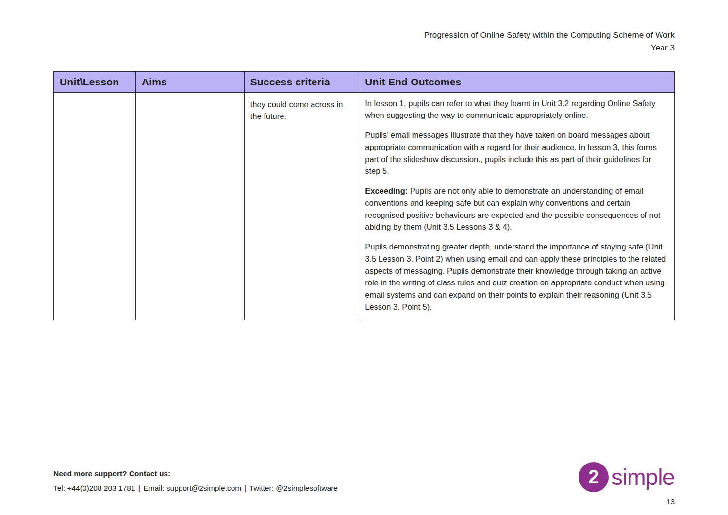Progression of Online Safety within the Computing Scheme of Work
Year 3
| Unit\Lesson | Aims | Success criteria | Unit End Outcomes |
| --- | --- | --- | --- |
| | | they could come across in the future. | In lesson 1, pupils can refer to what they learnt in Unit 3.2 regarding Online Safety when suggesting the way to communicate appropriately online. Pupils’ email messages illustrate that they have taken on board messages about appropriate communication with a regard for their audience. In lesson 3, this forms part of the slideshow discussion., pupils include this as part of their guidelines for step 5. Exceeding: Pupils are not only able to demonstrate an understanding of email conventions and keeping safe but can explain why conventions and certain recognised positive behaviours are expected and the possible consequences of not abiding by them (Unit 3.5 Lessons 3 & 4). Pupils demonstrating greater depth, understand the importance of staying safe (Unit 3.5 Lesson 3. Point 2) when using email and can apply these principles to the related aspects of messaging. Pupils demonstrate their knowledge through taking an active role in the writing of class rules and quiz creation on appropriate conduct when using email systems and can expand on their points to explain their reasoning (Unit 3.5 Lesson 3. Point 5). |
Need more support? Contact us:
Tel: +44(0)208 203 1781 | Email: support@2simple.com | Twitter: @2simplesoftware
2
simple
13